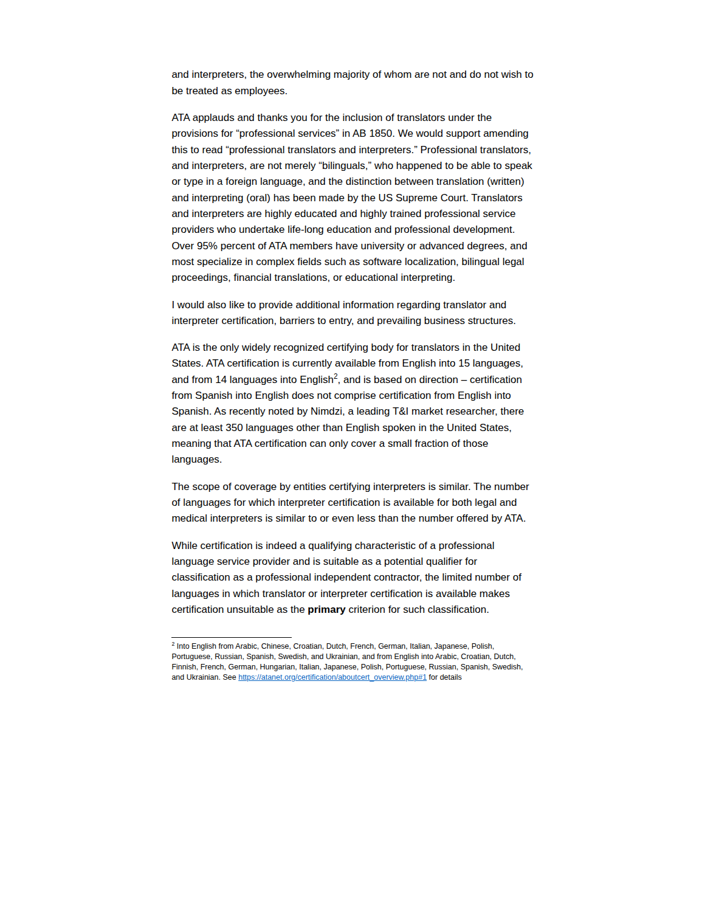and interpreters, the overwhelming majority of whom are not and do not wish to be treated as employees.
ATA applauds and thanks you for the inclusion of translators under the provisions for “professional services” in AB 1850. We would support amending this to read “professional translators and interpreters.” Professional translators, and interpreters, are not merely “bilinguals,” who happened to be able to speak or type in a foreign language, and the distinction between translation (written) and interpreting (oral) has been made by the US Supreme Court. Translators and interpreters are highly educated and highly trained professional service providers who undertake life-long education and professional development. Over 95% percent of ATA members have university or advanced degrees, and most specialize in complex fields such as software localization, bilingual legal proceedings, financial translations, or educational interpreting.
I would also like to provide additional information regarding translator and interpreter certification, barriers to entry, and prevailing business structures.
ATA is the only widely recognized certifying body for translators in the United States. ATA certification is currently available from English into 15 languages, and from 14 languages into English2, and is based on direction – certification from Spanish into English does not comprise certification from English into Spanish. As recently noted by Nimdzi, a leading T&I market researcher, there are at least 350 languages other than English spoken in the United States, meaning that ATA certification can only cover a small fraction of those languages.
The scope of coverage by entities certifying interpreters is similar. The number of languages for which interpreter certification is available for both legal and medical interpreters is similar to or even less than the number offered by ATA.
While certification is indeed a qualifying characteristic of a professional language service provider and is suitable as a potential qualifier for classification as a professional independent contractor, the limited number of languages in which translator or interpreter certification is available makes certification unsuitable as the primary criterion for such classification.
2 Into English from Arabic, Chinese, Croatian, Dutch, French, German, Italian, Japanese, Polish, Portuguese, Russian, Spanish, Swedish, and Ukrainian, and from English into Arabic, Croatian, Dutch, Finnish, French, German, Hungarian, Italian, Japanese, Polish, Portuguese, Russian, Spanish, Swedish, and Ukrainian. See https://atanet.org/certification/aboutcert_overview.php#1 for details